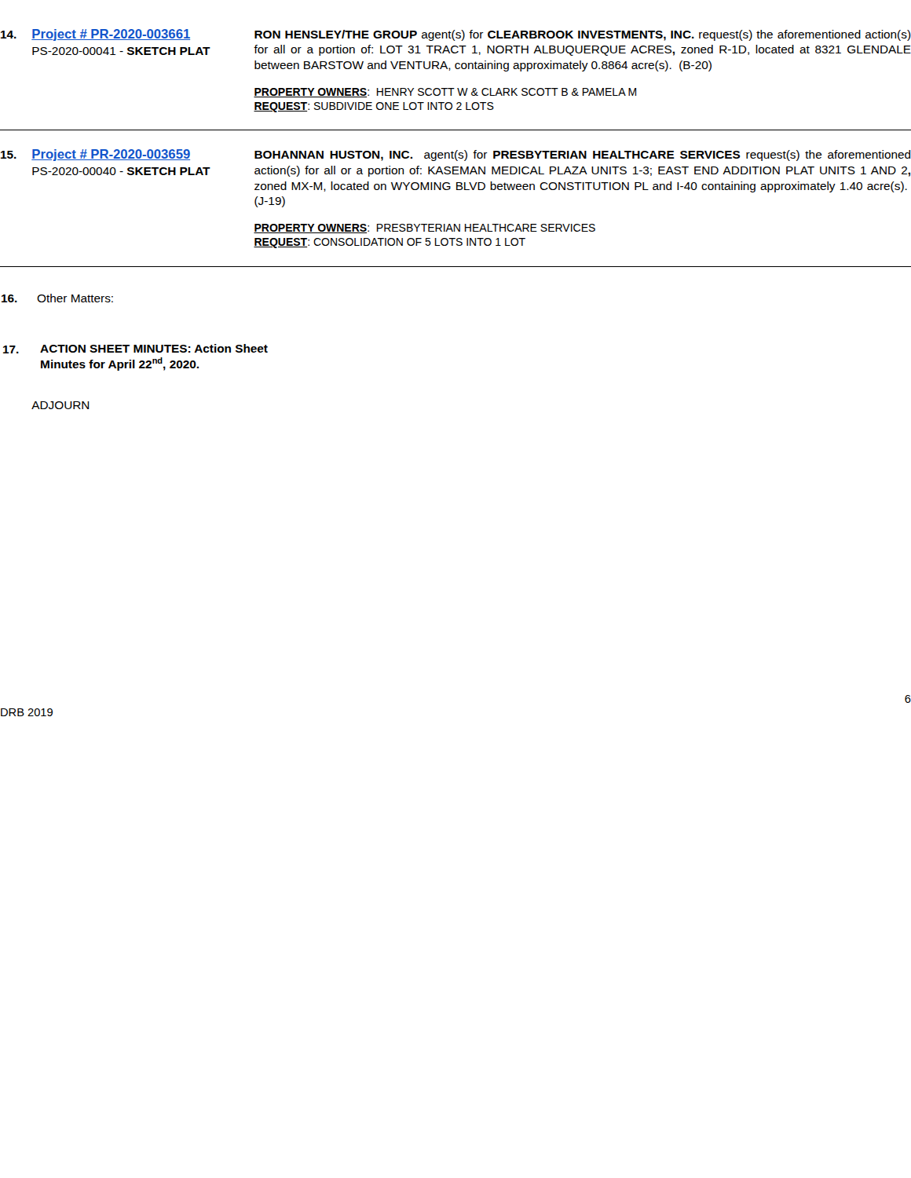| 14. | Project # PR-2020-003661 PS-2020-00041 - SKETCH PLAT | RON HENSLEY/THE GROUP agent(s) for CLEARBROOK INVESTMENTS, INC. request(s) the aforementioned action(s) for all or a portion of: LOT 31 TRACT 1, NORTH ALBUQUERQUE ACRES , zoned R-1D, located at 8321 GLENDALE between BARSTOW and VENTURA, containing approximately 0.8864 acre(s). (B-20) PROPERTY OWNERS : HENRY SCOTT W & CLARK SCOTT B & PAMELA M REQUEST : SUBDIVIDE ONE LOT INTO 2 LOTS |
| 15. | Project # PR-2020-003659 PS-2020-00040 - SKETCH PLAT | BOHANNAN HUSTON, INC. agent(s) for PRESBYTERIAN HEALTHCARE SERVICES request(s) the aforementioned action(s) for all or a portion of: KASEMAN MEDICAL PLAZA UNITS 1-3; EAST END ADDITION PLAT UNITS 1 AND 2 , zoned MX-M, located on WYOMING BLVD between CONSTITUTION PL and I-40 containing approximately 1.40 acre(s). (J-19) PROPERTY OWNERS : PRESBYTERIAN HEALTHCARE SERVICES REQUEST : CONSOLIDATION OF 5 LOTS INTO 1 LOT |
| 16. | Other Matters: |
| 17. | ACTION SHEET MINUTES: Action Sheet Minutes for April 22 nd , 2020. |
ADJOURN
DRB 2019
6